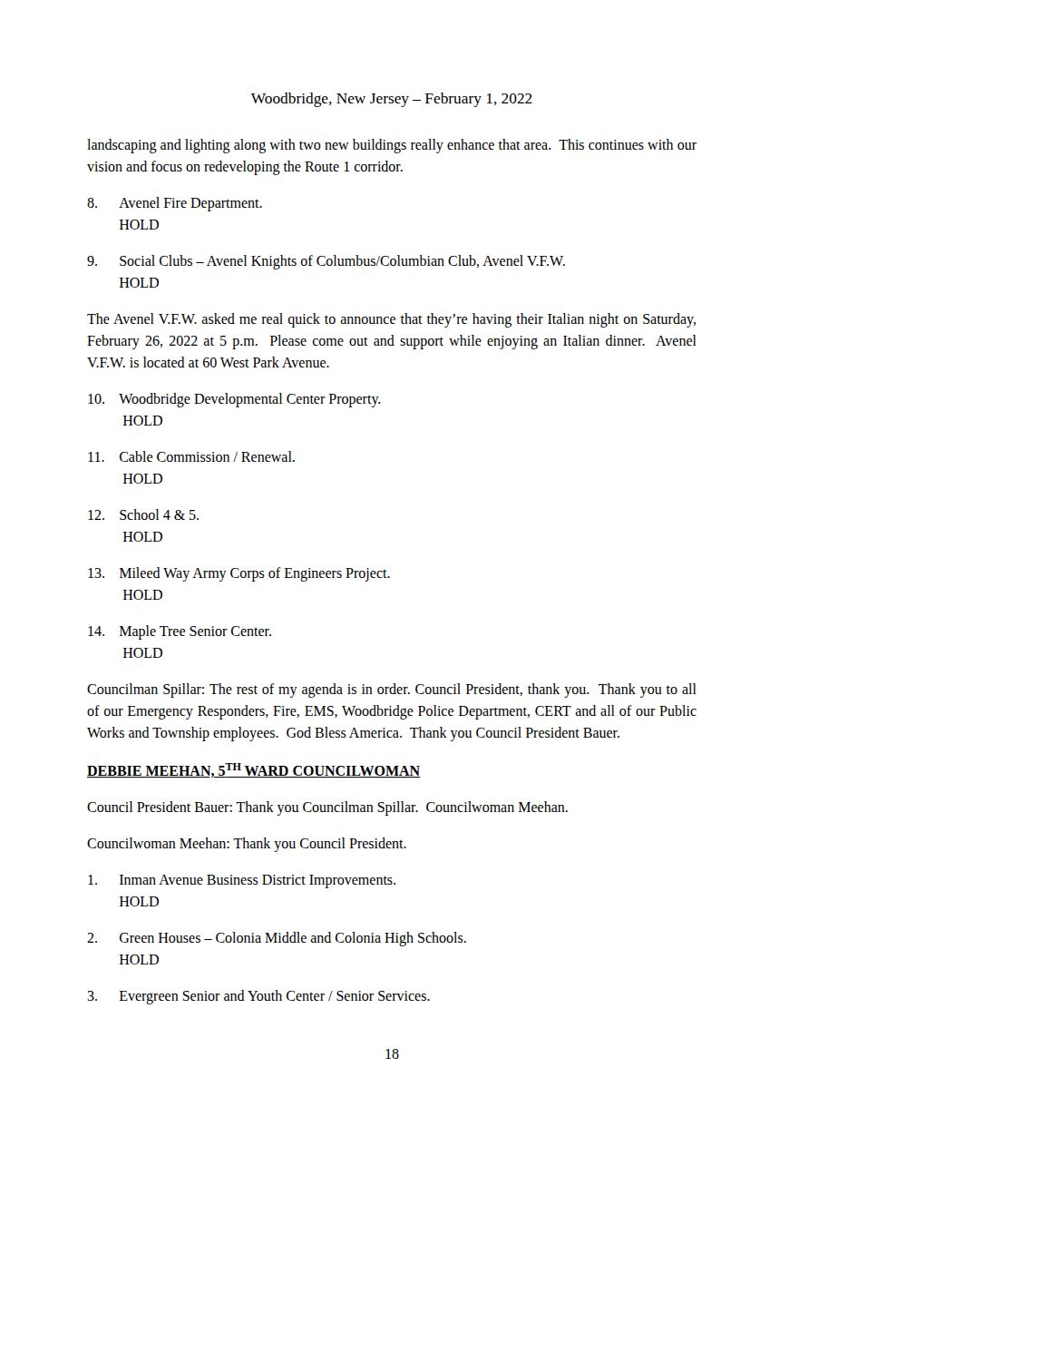Woodbridge, New Jersey – February 1, 2022
landscaping and lighting along with two new buildings really enhance that area. This continues with our vision and focus on redeveloping the Route 1 corridor.
8.
Avenel Fire Department. HOLD
9.
Social Clubs – Avenel Knights of Columbus/Columbian Club, Avenel V.F.W. HOLD
The Avenel V.F.W. asked me real quick to announce that they’re having their Italian night on Saturday, February 26, 2022 at 5 p.m. Please come out and support while enjoying an Italian dinner. Avenel V.F.W. is located at 60 West Park Avenue.
10.
Woodbridge Developmental Center Property. HOLD
11.
Cable Commission / Renewal. HOLD
12.
School 4 & 5. HOLD
13.
Mileed Way Army Corps of Engineers Project. HOLD
14.
Maple Tree Senior Center. HOLD
Councilman Spillar: The rest of my agenda is in order. Council President, thank you. Thank you to all of our Emergency Responders, Fire, EMS, Woodbridge Police Department, CERT and all of our Public Works and Township employees. God Bless America. Thank you Council President Bauer.
DEBBIE MEEHAN, 5TH WARD COUNCILWOMAN
Council President Bauer: Thank you Councilman Spillar. Councilwoman Meehan.
Councilwoman Meehan: Thank you Council President.
1.
Inman Avenue Business District Improvements. HOLD
2.
Green Houses – Colonia Middle and Colonia High Schools. HOLD
3.
Evergreen Senior and Youth Center / Senior Services.
18